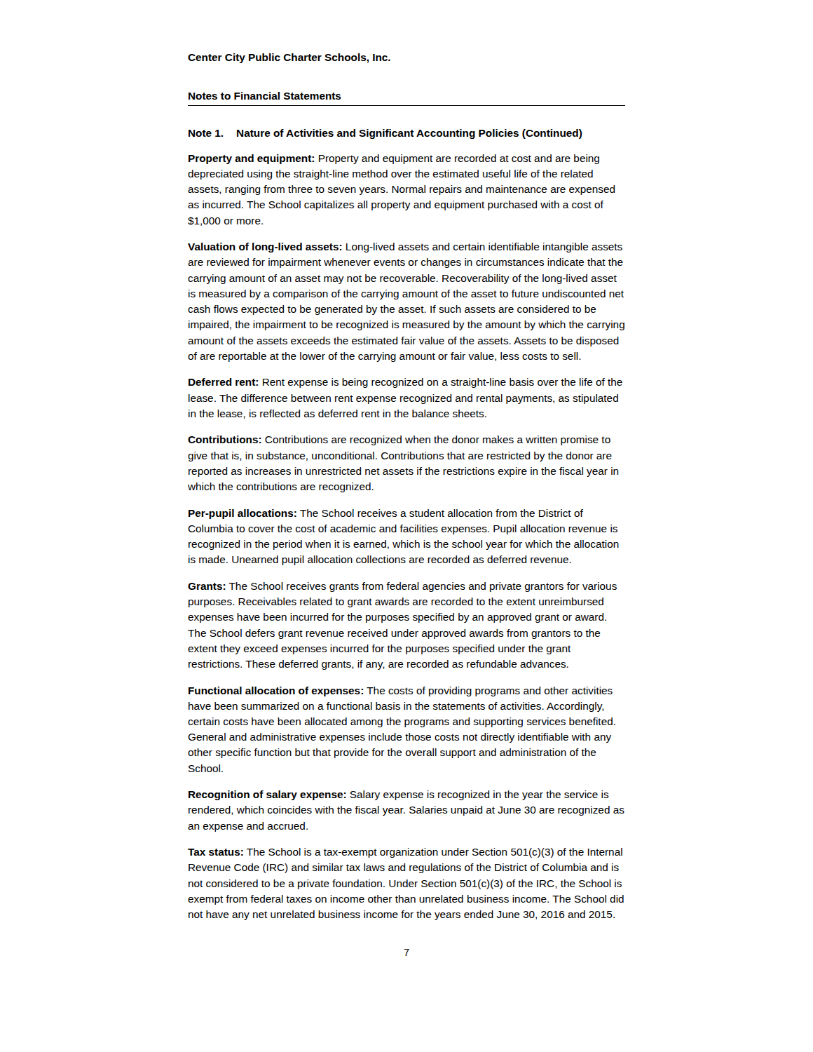Center City Public Charter Schools, Inc.
Notes to Financial Statements
Note 1. Nature of Activities and Significant Accounting Policies (Continued)
Property and equipment: Property and equipment are recorded at cost and are being depreciated using the straight-line method over the estimated useful life of the related assets, ranging from three to seven years. Normal repairs and maintenance are expensed as incurred. The School capitalizes all property and equipment purchased with a cost of $1,000 or more.
Valuation of long-lived assets: Long-lived assets and certain identifiable intangible assets are reviewed for impairment whenever events or changes in circumstances indicate that the carrying amount of an asset may not be recoverable. Recoverability of the long-lived asset is measured by a comparison of the carrying amount of the asset to future undiscounted net cash flows expected to be generated by the asset. If such assets are considered to be impaired, the impairment to be recognized is measured by the amount by which the carrying amount of the assets exceeds the estimated fair value of the assets. Assets to be disposed of are reportable at the lower of the carrying amount or fair value, less costs to sell.
Deferred rent: Rent expense is being recognized on a straight-line basis over the life of the lease. The difference between rent expense recognized and rental payments, as stipulated in the lease, is reflected as deferred rent in the balance sheets.
Contributions: Contributions are recognized when the donor makes a written promise to give that is, in substance, unconditional. Contributions that are restricted by the donor are reported as increases in unrestricted net assets if the restrictions expire in the fiscal year in which the contributions are recognized.
Per-pupil allocations: The School receives a student allocation from the District of Columbia to cover the cost of academic and facilities expenses. Pupil allocation revenue is recognized in the period when it is earned, which is the school year for which the allocation is made. Unearned pupil allocation collections are recorded as deferred revenue.
Grants: The School receives grants from federal agencies and private grantors for various purposes. Receivables related to grant awards are recorded to the extent unreimbursed expenses have been incurred for the purposes specified by an approved grant or award. The School defers grant revenue received under approved awards from grantors to the extent they exceed expenses incurred for the purposes specified under the grant restrictions. These deferred grants, if any, are recorded as refundable advances.
Functional allocation of expenses: The costs of providing programs and other activities have been summarized on a functional basis in the statements of activities. Accordingly, certain costs have been allocated among the programs and supporting services benefited. General and administrative expenses include those costs not directly identifiable with any other specific function but that provide for the overall support and administration of the School.
Recognition of salary expense: Salary expense is recognized in the year the service is rendered, which coincides with the fiscal year. Salaries unpaid at June 30 are recognized as an expense and accrued.
Tax status: The School is a tax-exempt organization under Section 501(c)(3) of the Internal Revenue Code (IRC) and similar tax laws and regulations of the District of Columbia and is not considered to be a private foundation. Under Section 501(c)(3) of the IRC, the School is exempt from federal taxes on income other than unrelated business income. The School did not have any net unrelated business income for the years ended June 30, 2016 and 2015.
7